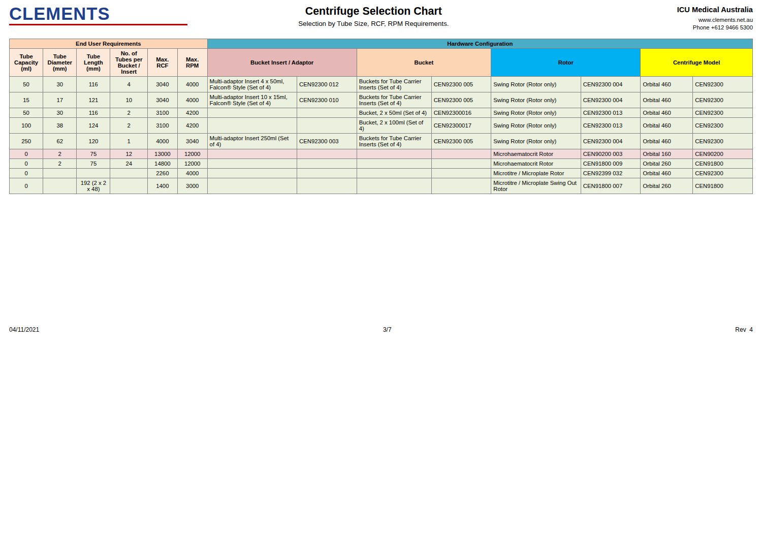CLEMENTS
Centrifuge Selection Chart
Selection by Tube Size, RCF, RPM Requirements.
ICU Medical Australia
www.clements.net.au
Phone +612 9466 5300
| End User Requirements | Hardware Configuration |
| --- | --- |
| Tube Capacity (ml) | Tube Diameter (mm) | Tube Length (mm) | No. of Tubes per Bucket / Insert | Max. RCF | Max. RPM | Bucket Insert / Adaptor | Bucket | Rotor | Centrifuge Model |
| 50 | 30 | 116 | 4 | 3040 | 4000 | Multi-adaptor Insert 4 x 50ml, Falcon® Style (Set of 4) | CEN92300 012 | Buckets for Tube Carrier Inserts (Set of 4) | CEN92300 005 | Swing Rotor (Rotor only) | CEN92300 004 | Orbital 460 | CEN92300 |
| 15 | 17 | 121 | 10 | 3040 | 4000 | Multi-adaptor Insert 10 x 15ml, Falcon® Style (Set of 4) | CEN92300 010 | Buckets for Tube Carrier Inserts (Set of 4) | CEN92300 005 | Swing Rotor (Rotor only) | CEN92300 004 | Orbital 460 | CEN92300 |
| 50 | 30 | 116 | 2 | 3100 | 4200 | | | Bucket, 2 x 50ml (Set of 4) | CEN92300016 | Swing Rotor (Rotor only) | CEN92300 013 | Orbital 460 | CEN92300 |
| 100 | 38 | 124 | 2 | 3100 | 4200 | | | Bucket, 2 x 100ml (Set of 4) | CEN92300017 | Swing Rotor (Rotor only) | CEN92300 013 | Orbital 460 | CEN92300 |
| 250 | 62 | 120 | 1 | 4000 | 3040 | Multi-adaptor Insert 250ml (Set of 4) | CEN92300 003 | Buckets for Tube Carrier Inserts (Set of 4) | CEN92300 005 | Swing Rotor (Rotor only) | CEN92300 004 | Orbital 460 | CEN92300 |
| 0 | 2 | 75 | 12 | 13000 | 12000 | | | | | Microhaematocrit Rotor | CEN90200 003 | Orbital 160 | CEN90200 |
| 0 | 2 | 75 | 24 | 14800 | 12000 | | | | | Microhaematocrit Rotor | CEN91800 009 | Orbital 260 | CEN91800 |
| 0 | | | | 2260 | 4000 | | | | | Microtitre / Microplate Rotor | CEN92399 032 | Orbital 460 | CEN92300 |
| 0 | | 192 (2 x 2 x 48) | | 1400 | 3000 | | | | | Microtitre / Microplate Swing Out Rotor | CEN91800 007 | Orbital 260 | CEN91800 |
04/11/2021
3/7
Rev 4